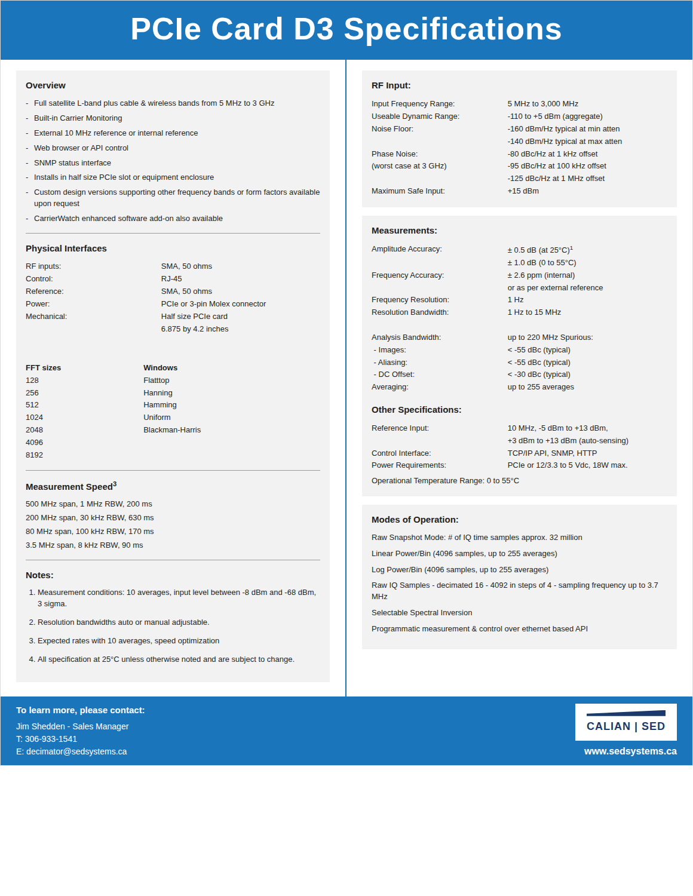PCIe Card D3 Specifications
Overview
Full satellite L-band plus cable & wireless bands from 5 MHz to 3 GHz
Built-in Carrier Monitoring
External 10 MHz reference or internal reference
Web browser or API control
SNMP status interface
Installs in half size PCIe slot or equipment enclosure
Custom design versions supporting other frequency bands or form factors available upon request
CarrierWatch enhanced software add-on also available
Physical Interfaces
| RF inputs: | SMA, 50 ohms |
| Control: | RJ-45 |
| Reference: | SMA, 50 ohms |
| Power: | PCIe or 3-pin Molex connector |
| Mechanical: | Half size PCIe card |
| | 6.875 by 4.2 inches |
| FFT sizes | Windows |
| 128 | Flatttop |
| 256 | Hanning |
| 512 | Hamming |
| 1024 | Uniform |
| 2048 | Blackman-Harris |
| 4096 | |
| 8192 | |
Measurement Speed3
500 MHz span, 1 MHz RBW, 200 ms
200 MHz span, 30 kHz RBW, 630 ms
80 MHz span, 100 kHz RBW, 170 ms
3.5 MHz span, 8 kHz RBW, 90 ms
Notes:
Measurement conditions: 10 averages, input level between -8 dBm and -68 dBm, 3 sigma.
Resolution bandwidths auto or manual adjustable.
Expected rates with 10 averages, speed optimization
All specification at 25°C unless otherwise noted and are subject to change.
RF Input:
| Input Frequency Range: | 5 MHz to 3,000 MHz |
| Useable Dynamic Range: | -110 to +5 dBm (aggregate) |
| Noise Floor: | -160 dBm/Hz typical at min atten |
| | -140 dBm/Hz typical at max atten |
| Phase Noise: | -80 dBc/Hz at 1 kHz offset |
| (worst case at 3 GHz) | -95 dBc/Hz at 100 kHz offset |
| | -125 dBc/Hz at 1 MHz offset |
| Maximum Safe Input: | +15 dBm |
Measurements:
| Amplitude Accuracy: | ± 0.5 dB (at 25°C) 1 |
| | ± 1.0 dB (0 to 55°C) |
| Frequency Accuracy: | ± 2.6 ppm (internal) |
| | or as per external reference |
| Frequency Resolution: | 1 Hz |
| Resolution Bandwidth: | 1 Hz to 15 MHz |
| Analysis Bandwidth: | up to 220 MHz Spurious: |
| - Images: | < -55 dBc (typical) |
| - Aliasing: | < -55 dBc (typical) |
| - DC Offset: | < -30 dBc (typical) |
| Averaging: | up to 255 averages |
Other Specifications:
| Reference Input: | 10 MHz, -5 dBm to +13 dBm, |
| | +3 dBm to +13 dBm (auto-sensing) |
| Control Interface: | TCP/IP API, SNMP, HTTP |
| Power Requirements: | PCIe or 12/3.3 to 5 Vdc, 18W max. |
Operational Temperature Range: 0 to 55°C
Modes of Operation:
Raw Snapshot Mode: # of IQ time samples approx. 32 million
Linear Power/Bin (4096 samples, up to 255 averages)
Log Power/Bin (4096 samples, up to 255 averages)
Raw IQ Samples - decimated 16 - 4092 in steps of 4 - sampling frequency up to 3.7 MHz
Selectable Spectral Inversion
Programmatic measurement & control over ethernet based API
To learn more, please contact:
Jim Shedden - Sales Manager
T: 306-933-1541
E: decimator@sedsystems.ca
CALIAN | SED
www.sedsystems.ca